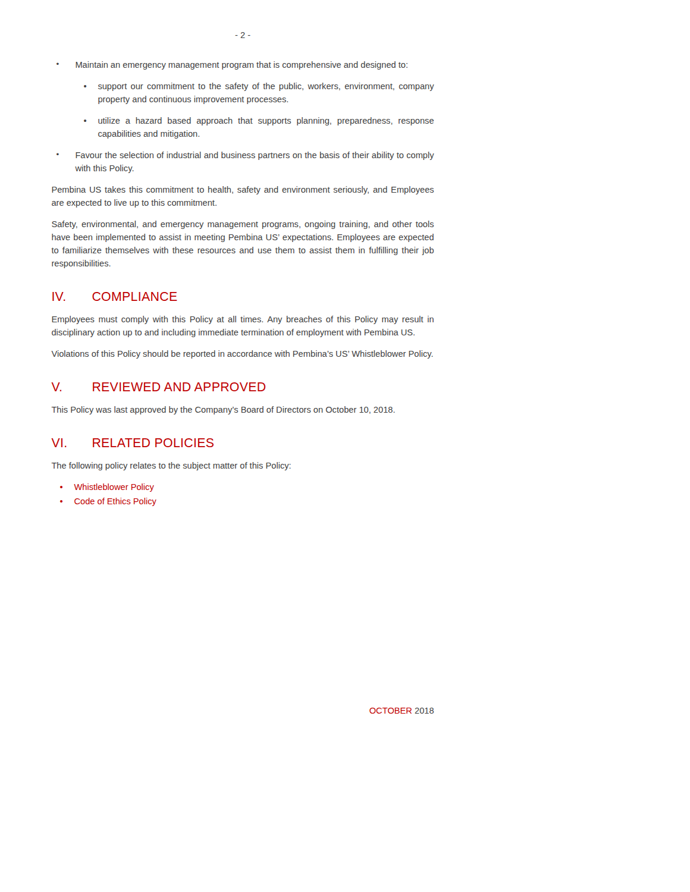- 2 -
Maintain an emergency management program that is comprehensive and designed to:
support our commitment to the safety of the public, workers, environment, company property and continuous improvement processes.
utilize a hazard based approach that supports planning, preparedness, response capabilities and mitigation.
Favour the selection of industrial and business partners on the basis of their ability to comply with this Policy.
Pembina US takes this commitment to health, safety and environment seriously, and Employees are expected to live up to this commitment.
Safety, environmental, and emergency management programs, ongoing training, and other tools have been implemented to assist in meeting Pembina US’ expectations. Employees are expected to familiarize themselves with these resources and use them to assist them in fulfilling their job responsibilities.
IV. COMPLIANCE
Employees must comply with this Policy at all times. Any breaches of this Policy may result in disciplinary action up to and including immediate termination of employment with Pembina US.
Violations of this Policy should be reported in accordance with Pembina’s US’ Whistleblower Policy.
V. REVIEWED AND APPROVED
This Policy was last approved by the Company’s Board of Directors on October 10, 2018.
VI. RELATED POLICIES
The following policy relates to the subject matter of this Policy:
Whistleblower Policy
Code of Ethics Policy
OCTOBER 2018